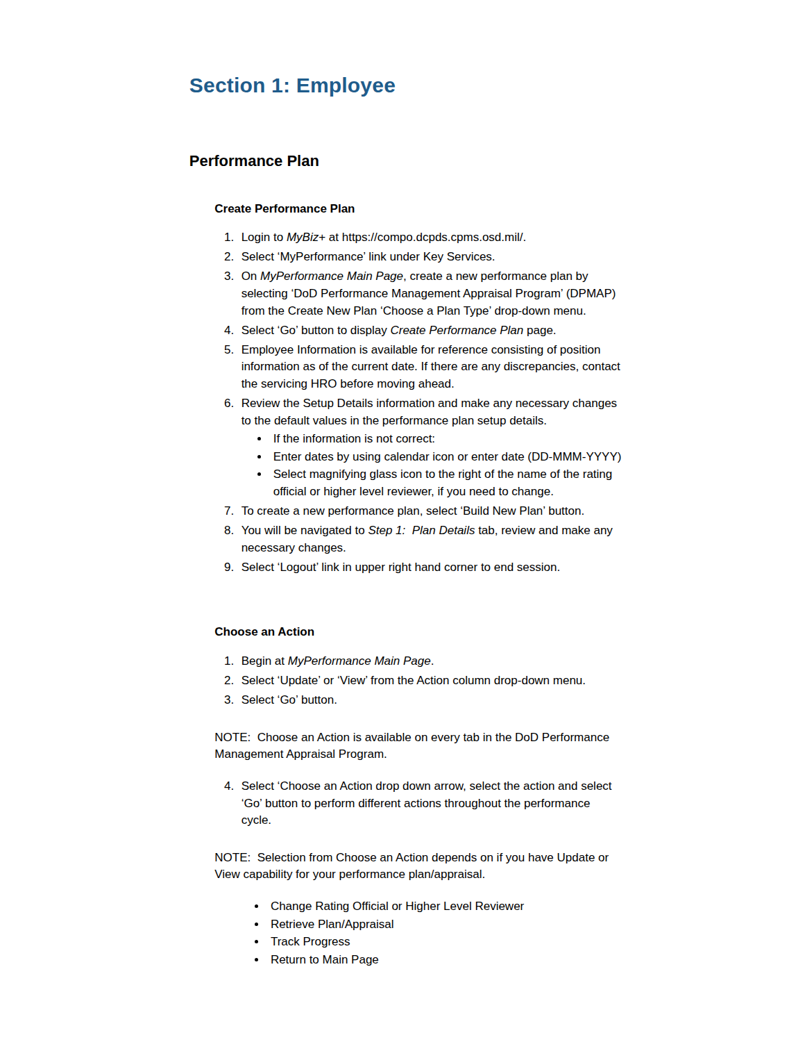Section 1: Employee
Performance Plan
Create Performance Plan
Login to MyBiz+ at https://compo.dcpds.cpms.osd.mil/.
Select ‘MyPerformance’ link under Key Services.
On MyPerformance Main Page, create a new performance plan by selecting ‘DoD Performance Management Appraisal Program’ (DPMAP) from the Create New Plan ‘Choose a Plan Type’ drop-down menu.
Select ‘Go’ button to display Create Performance Plan page.
Employee Information is available for reference consisting of position information as of the current date. If there are any discrepancies, contact the servicing HRO before moving ahead.
Review the Setup Details information and make any necessary changes to the default values in the performance plan setup details.
If the information is not correct:
Enter dates by using calendar icon or enter date (DD-MMM-YYYY)
Select magnifying glass icon to the right of the name of the rating official or higher level reviewer, if you need to change.
To create a new performance plan, select ‘Build New Plan’ button.
You will be navigated to Step 1: Plan Details tab, review and make any necessary changes.
Select ‘Logout’ link in upper right hand corner to end session.
Choose an Action
Begin at MyPerformance Main Page.
Select ‘Update’ or ‘View’ from the Action column drop-down menu.
Select ‘Go’ button.
NOTE: Choose an Action is available on every tab in the DoD Performance Management Appraisal Program.
Select ‘Choose an Action drop down arrow, select the action and select ‘Go’ button to perform different actions throughout the performance cycle.
NOTE: Selection from Choose an Action depends on if you have Update or View capability for your performance plan/appraisal.
Change Rating Official or Higher Level Reviewer
Retrieve Plan/Appraisal
Track Progress
Return to Main Page